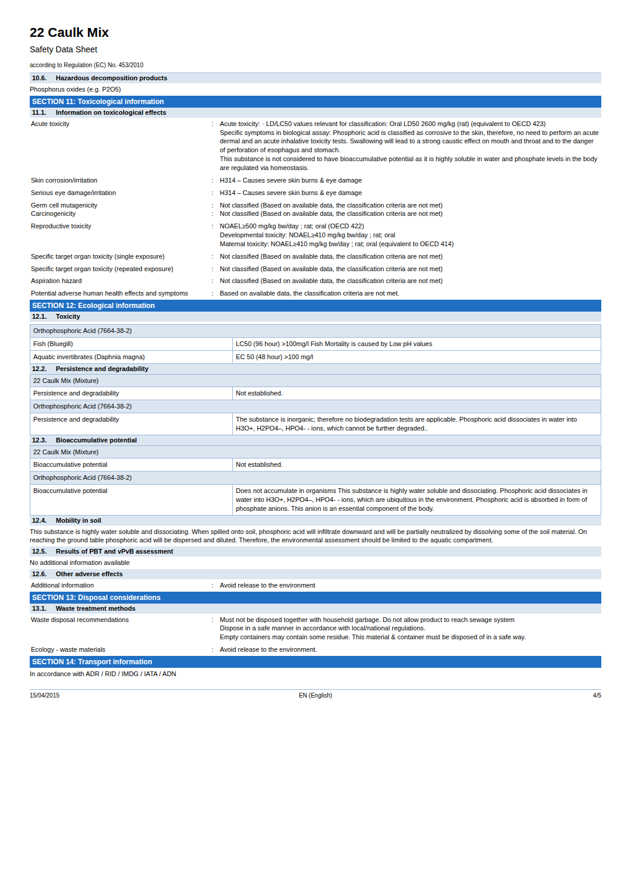22 Caulk Mix
Safety Data Sheet
according to Regulation (EC) No. 453/2010
10.6. Hazardous decomposition products
Phosphorus oxides (e.g. P2O5)
SECTION 11: Toxicological information
11.1. Information on toxicological effects
| Acute toxicity | : | Acute toxicity: · LD/LC50 values relevant for classification: Oral LD50 2600 mg/kg (rat) (equivalent to OECD 423) Specific symptoms in biological assay: Phosphoric acid is classified as corrosive to the skin, therefore, no need to perform an acute dermal and an acute inhalative toxicity tests. Swallowing will lead to a strong caustic effect on mouth and throat and to the danger of perforation of esophagus and stomach. This substance is not considered to have bioaccumulative potential as it is highly soluble in water and phosphate levels in the body are regulated via homeostasis. |
| Skin corrosion/irritation | : | H314 – Causes severe skin burns & eye damage |
| Serious eye damage/irritation | : | H314 – Causes severe skin burns & eye damage |
| Germ cell mutagenicity Carcinogenicity | : : | Not classified (Based on available data, the classification criteria are not met) Not classified (Based on available data, the classification criteria are not met) |
| Reproductive toxicity | : | NOAEL≥500 mg/kg bw/day ; rat; oral (OECD 422) Developmental toxicity: NOAEL≥410 mg/kg bw/day ; rat; oral Maternal toxicity: NOAEL≥410 mg/kg bw/day ; rat; oral (equivalent to OECD 414) |
| Specific target organ toxicity (single exposure) | : | Not classified (Based on available data, the classification criteria are not met) |
| Specific target organ toxicity (repeated exposure) | : | Not classified (Based on available data, the classification criteria are not met) |
| Aspiration hazard | : | Not classified (Based on available data, the classification criteria are not met) |
| Potential adverse human health effects and symptoms | : | Based on available data, the classification criteria are not met. |
SECTION 12: Ecological information
12.1. Toxicity
| Orthophosphoric Acid (7664-38-2) |
| Fish (Bluegill) | LC50 (96 hour) >100mg/l Fish Mortality is caused by Low pH values |
| Aquatic invertibrates (Daphnia magna) | EC 50 (48 hour) >100 mg/l |
12.2. Persistence and degradability
| 22 Caulk Mix (Mixture) |
| Persistence and degradability | Not established. |
| Orthophosphoric Acid (7664-38-2) |
| Persistence and degradability | The substance is inorganic; therefore no biodegradation tests are applicable. Phosphoric acid dissociates in water into H3O+, H2PO4–, HPO4- - ions, which cannot be further degraded.. |
12.3. Bioaccumulative potential
| 22 Caulk Mix (Mixture) |
| Bioaccumulative potential | Not established. |
| Orthophosphoric Acid (7664-38-2) |
| Bioaccumulative potential | Does not accumulate in organisms This substance is highly water soluble and dissociating. Phosphoric acid dissociates in water into H3O+, H2PO4–, HPO4- - ions, which are ubiquitous in the environment. Phosphoric acid is absorbed in form of phosphate anions. This anion is an essential component of the body. |
12.4. Mobility in soil
This substance is highly water soluble and dissociating. When spilled onto soil, phosphoric acid will infiltrate downward and will be partially neutralized by dissolving some of the soil material. On reaching the ground table phosphoric acid will be dispersed and diluted. Therefore, the environmental assessment should be limited to the aquatic compartment.
12.5. Results of PBT and vPvB assessment
No additional information available
12.6. Other adverse effects
| Additional information | : | Avoid release to the environment |
SECTION 13: Disposal considerations
13.1. Waste treatment methods
| Waste disposal recommendations | : | Must not be disposed together with household garbage. Do not allow product to reach sewage system Dispose in a safe manner in accordance with local/national regulations. Empty containers may contain some residue. This material & container must be disposed of in a safe way. |
| Ecology - waste materials | : | Avoid release to the environment. |
SECTION 14: Transport information
In accordance with ADR / RID / IMDG / IATA / ADN
15/04/2015
EN (English)
4/5